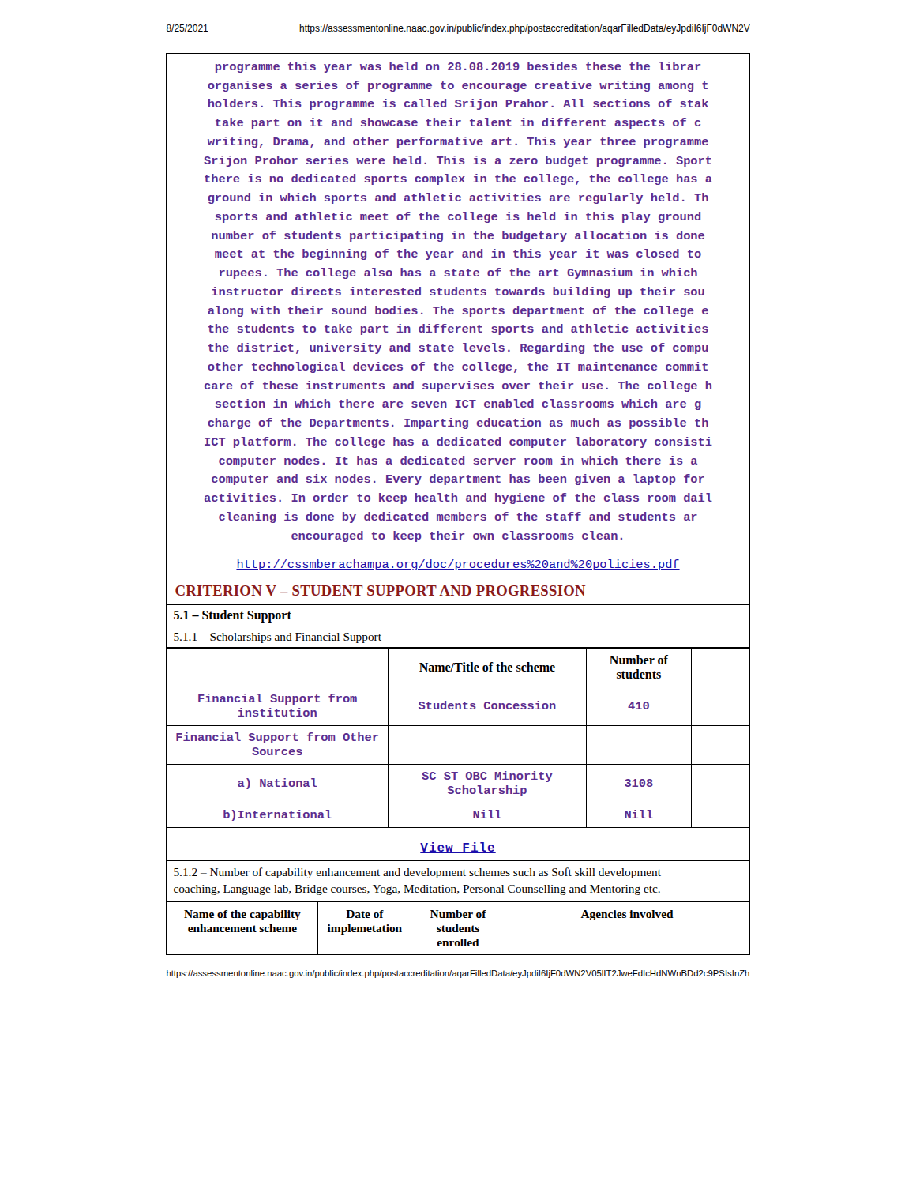8/25/2021 https://assessmentonline.naac.gov.in/public/index.php/postaccreditation/aqarFilledData/eyJpdiI6IjF0dWN2V05lIT2JweFdIcHdNWnBDd2c…
programme this year was held on 28.08.2019 besides these the librar organises a series of programme to encourage creative writing among t holders. This programme is called Srijon Prahor. All sections of stak take part on it and showcase their talent in different aspects of c writing, Drama, and other performative art. This year three programme Srijon Prohor series were held. This is a zero budget programme. Sport there is no dedicated sports complex in the college, the college has a ground in which sports and athletic activities are regularly held. Th sports and athletic meet of the college is held in this play ground number of students participating in the budgetary allocation is done meet at the beginning of the year and in this year it was closed to rupees. The college also has a state of the art Gymnasium in which instructor directs interested students towards building up their sou along with their sound bodies. The sports department of the college e the students to take part in different sports and athletic activities the district, university and state levels. Regarding the use of compu other technological devices of the college, the IT maintenance commit care of these instruments and supervises over their use. The college h section in which there are seven ICT enabled classrooms which are g charge of the Departments. Imparting education as much as possible th ICT platform. The college has a dedicated computer laboratory consisti computer nodes. It has a dedicated server room in which there is a computer and six nodes. Every department has been given a laptop for activities. In order to keep health and hygiene of the class room dail cleaning is done by dedicated members of the staff and students ar encouraged to keep their own classrooms clean.
http://cssmberachampa.org/doc/procedures%20and%20policies.pdf
CRITERION V – STUDENT SUPPORT AND PROGRESSION
5.1 – Student Support
5.1.1 – Scholarships and Financial Support
| | Name/Title of the scheme | Number of students | |
| --- | --- | --- | --- |
| Financial Support from institution | Students Concession | 410 | |
| Financial Support from Other Sources | | | |
| a) National | SC ST OBC Minority Scholarship | 3108 | |
| b)International | Nill | Nill | |
View File
5.1.2 – Number of capability enhancement and development schemes such as Soft skill development
coaching, Language lab, Bridge courses, Yoga, Meditation, Personal Counselling and Mentoring etc.
| Name of the capability enhancement scheme | Date of implemetation | Number of students enrolled | Agencies involved |
| --- | --- | --- | --- |
https://assessmentonline.naac.gov.in/public/index.php/postaccreditation/aqarFilledData/eyJpdiI6IjF0dWN2V05lIT2JweFdIcHdNWnBDd2c9PSIsInZh… 19/32